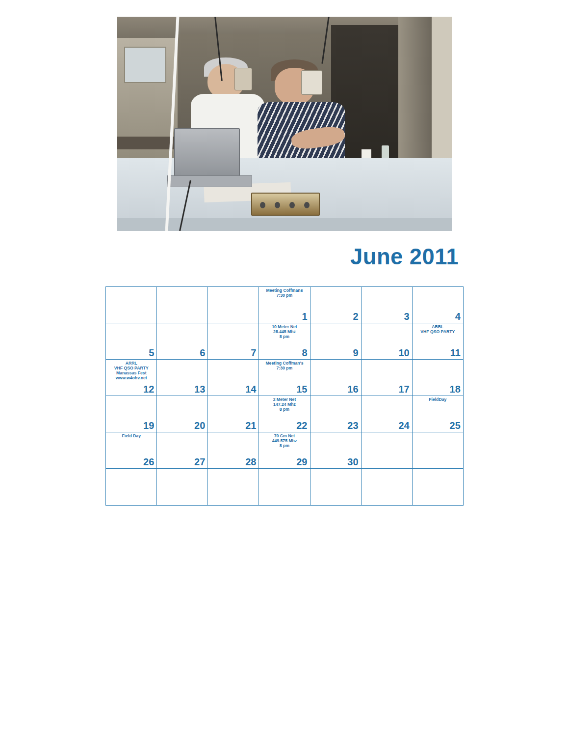June 2011
| | | | Meeting Coffmans 7:30 pm 1 | 2 | 3 | 4 |
| 5 | 6 | 7 | 10 Meter Net 28.445 Mhz 8 pm 8 | 9 | 10 | ARRL VHF QSO PARTY 11 |
| ARRL VHF QSO PARTY Manassas Fest www.w4ohv.net 12 | 13 | 14 | Meeting Coffman's 7:30 pm 15 | 16 | 17 | 18 |
| 19 | 20 | 21 | 2 Meter Net 147.24 Mhz 8 pm 22 | 23 | 24 | FieldDay 25 |
| Field Day 26 | 27 | 28 | 70 Cm Net 449.575 Mhz 8 pm 29 | 30 | | |